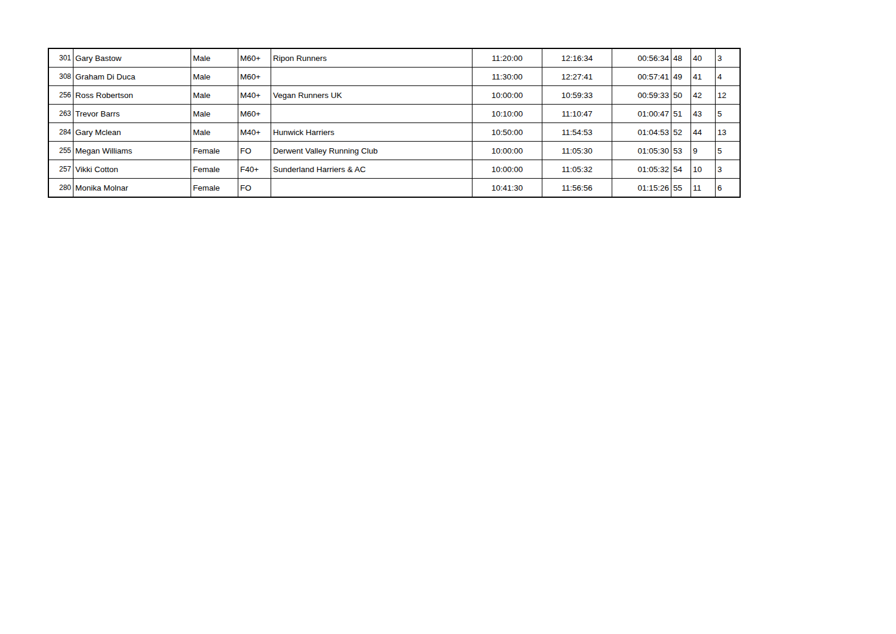| 301 | Gary Bastow | Male | M60+ | Ripon Runners | 11:20:00 | 12:16:34 | 00:56:34 | 48 | 40 | 3 |
| 308 | Graham Di Duca | Male | M60+ | | 11:30:00 | 12:27:41 | 00:57:41 | 49 | 41 | 4 |
| 256 | Ross Robertson | Male | M40+ | Vegan Runners UK | 10:00:00 | 10:59:33 | 00:59:33 | 50 | 42 | 12 |
| 263 | Trevor Barrs | Male | M60+ | | 10:10:00 | 11:10:47 | 01:00:47 | 51 | 43 | 5 |
| 284 | Gary Mclean | Male | M40+ | Hunwick Harriers | 10:50:00 | 11:54:53 | 01:04:53 | 52 | 44 | 13 |
| 255 | Megan Williams | Female | FO | Derwent Valley Running Club | 10:00:00 | 11:05:30 | 01:05:30 | 53 | 9 | 5 |
| 257 | Vikki Cotton | Female | F40+ | Sunderland Harriers & AC | 10:00:00 | 11:05:32 | 01:05:32 | 54 | 10 | 3 |
| 280 | Monika Molnar | Female | FO | | 10:41:30 | 11:56:56 | 01:15:26 | 55 | 11 | 6 |